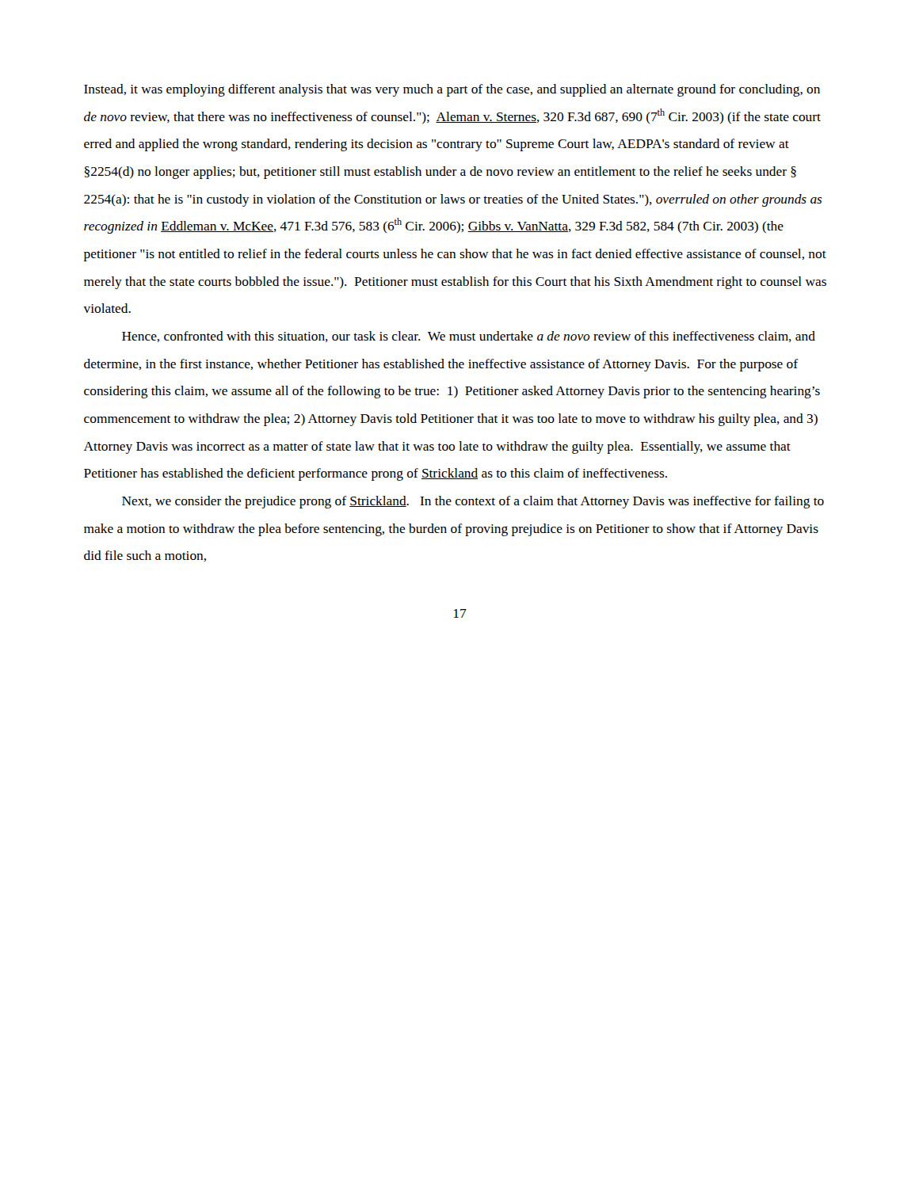Instead, it was employing different analysis that was very much a part of the case, and supplied an alternate ground for concluding, on de novo review, that there was no ineffectiveness of counsel."); Aleman v. Sternes, 320 F.3d 687, 690 (7th Cir. 2003) (if the state court erred and applied the wrong standard, rendering its decision as "contrary to" Supreme Court law, AEDPA's standard of review at §2254(d) no longer applies; but, petitioner still must establish under a de novo review an entitlement to the relief he seeks under § 2254(a): that he is "in custody in violation of the Constitution or laws or treaties of the United States."), overruled on other grounds as recognized in Eddleman v. McKee, 471 F.3d 576, 583 (6th Cir. 2006); Gibbs v. VanNatta, 329 F.3d 582, 584 (7th Cir. 2003) (the petitioner "is not entitled to relief in the federal courts unless he can show that he was in fact denied effective assistance of counsel, not merely that the state courts bobbled the issue."). Petitioner must establish for this Court that his Sixth Amendment right to counsel was violated.
Hence, confronted with this situation, our task is clear. We must undertake a de novo review of this ineffectiveness claim, and determine, in the first instance, whether Petitioner has established the ineffective assistance of Attorney Davis. For the purpose of considering this claim, we assume all of the following to be true: 1) Petitioner asked Attorney Davis prior to the sentencing hearing’s commencement to withdraw the plea; 2) Attorney Davis told Petitioner that it was too late to move to withdraw his guilty plea, and 3) Attorney Davis was incorrect as a matter of state law that it was too late to withdraw the guilty plea. Essentially, we assume that Petitioner has established the deficient performance prong of Strickland as to this claim of ineffectiveness.
Next, we consider the prejudice prong of Strickland. In the context of a claim that Attorney Davis was ineffective for failing to make a motion to withdraw the plea before sentencing, the burden of proving prejudice is on Petitioner to show that if Attorney Davis did file such a motion,
17